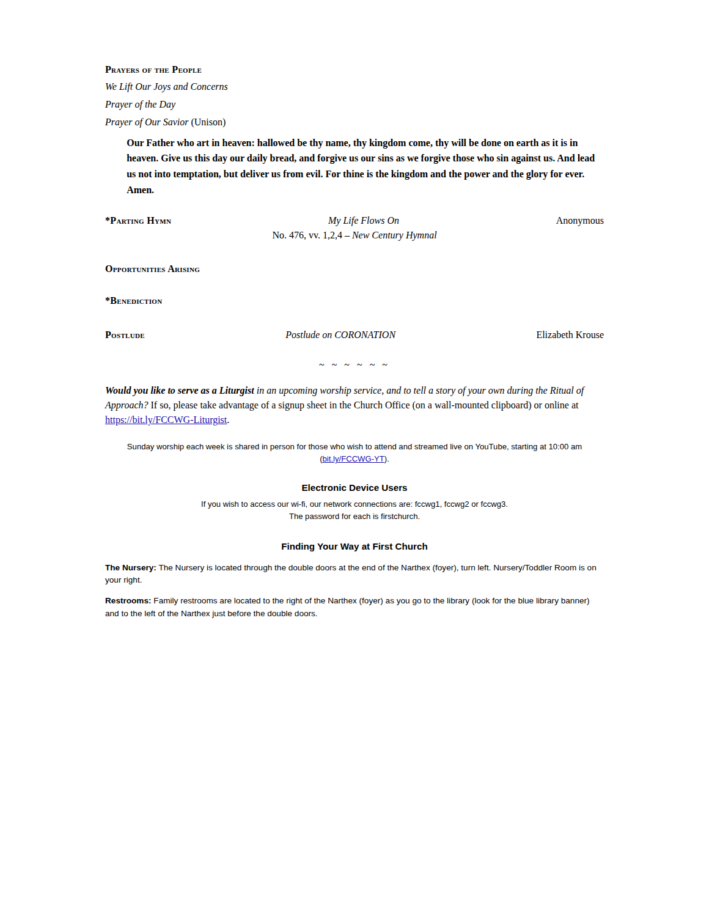Prayers of the People
We Lift Our Joys and Concerns
Prayer of the Day
Prayer of Our Savior (Unison)
Our Father who art in heaven: hallowed be thy name, thy kingdom come, thy will be done on earth as it is in heaven. Give us this day our daily bread, and forgive us our sins as we forgive those who sin against us. And lead us not into temptation, but deliver us from evil. For thine is the kingdom and the power and the glory for ever. Amen.
*Parting Hymn
My Life Flows On
Anonymous
No. 476, vv. 1,2,4 – New Century Hymnal
Opportunities Arising
*Benediction
Postlude
Postlude on CORONATION
Elizabeth Krouse
~ ~ ~ ~ ~ ~
Would you like to serve as a Liturgist in an upcoming worship service, and to tell a story of your own during the Ritual of Approach? If so, please take advantage of a signup sheet in the Church Office (on a wall-mounted clipboard) or online at https://bit.ly/FCCWG-Liturgist.
Sunday worship each week is shared in person for those who wish to attend and streamed live on YouTube, starting at 10:00 am (bit.ly/FCCWG-YT).
Electronic Device Users
If you wish to access our wi-fi, our network connections are: fccwg1, fccwg2 or fccwg3.
The password for each is firstchurch.
Finding Your Way at First Church
The Nursery: The Nursery is located through the double doors at the end of the Narthex (foyer), turn left. Nursery/Toddler Room is on your right.
Restrooms: Family restrooms are located to the right of the Narthex (foyer) as you go to the library (look for the blue library banner) and to the left of the Narthex just before the double doors.